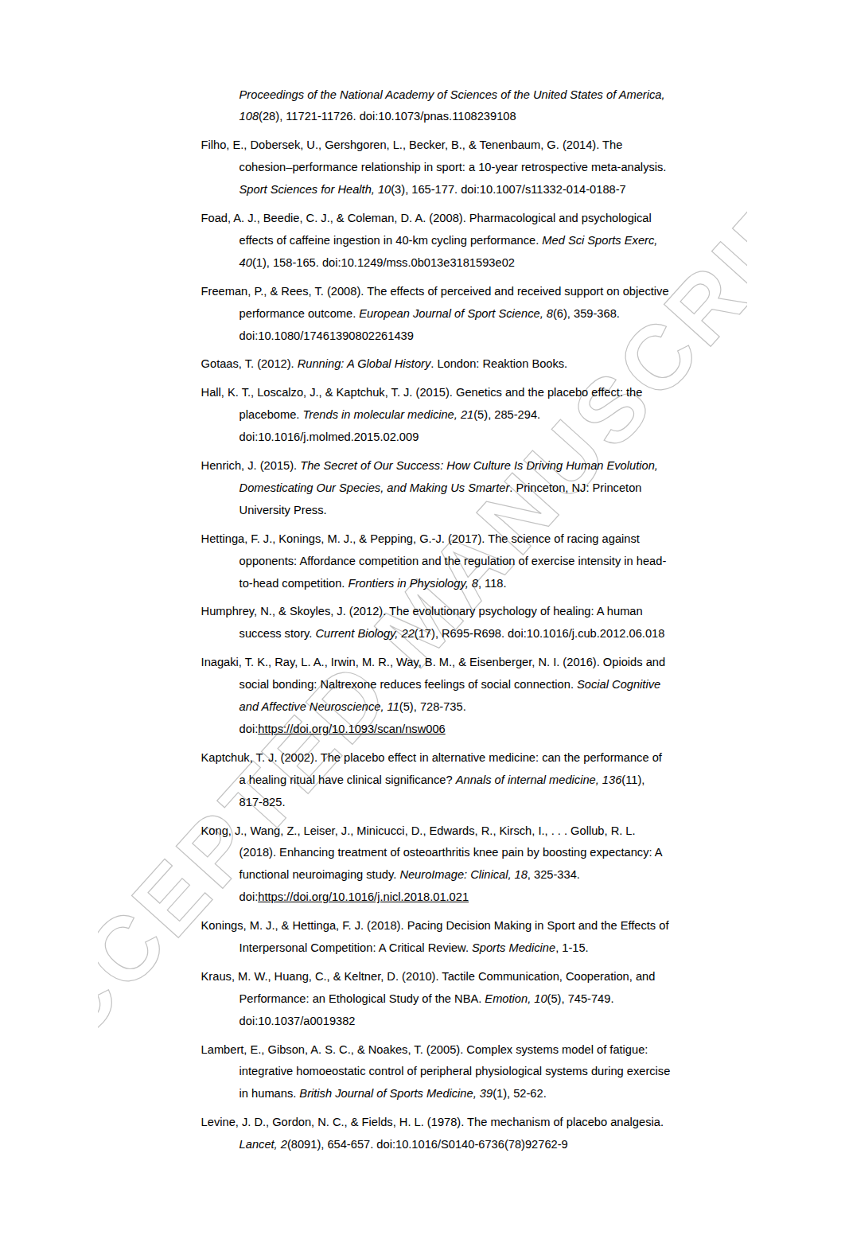ACCEPTED MANUSCRIPT
Proceedings of the National Academy of Sciences of the United States of America, 108(28), 11721-11726. doi:10.1073/pnas.1108239108
Filho, E., Dobersek, U., Gershgoren, L., Becker, B., & Tenenbaum, G. (2014). The cohesion–performance relationship in sport: a 10-year retrospective meta-analysis. Sport Sciences for Health, 10(3), 165-177. doi:10.1007/s11332-014-0188-7
Foad, A. J., Beedie, C. J., & Coleman, D. A. (2008). Pharmacological and psychological effects of caffeine ingestion in 40-km cycling performance. Med Sci Sports Exerc, 40(1), 158-165. doi:10.1249/mss.0b013e3181593e02
Freeman, P., & Rees, T. (2008). The effects of perceived and received support on objective performance outcome. European Journal of Sport Science, 8(6), 359-368. doi:10.1080/17461390802261439
Gotaas, T. (2012). Running: A Global History. London: Reaktion Books.
Hall, K. T., Loscalzo, J., & Kaptchuk, T. J. (2015). Genetics and the placebo effect: the placebome. Trends in molecular medicine, 21(5), 285-294. doi:10.1016/j.molmed.2015.02.009
Henrich, J. (2015). The Secret of Our Success: How Culture Is Driving Human Evolution, Domesticating Our Species, and Making Us Smarter. Princeton, NJ: Princeton University Press.
Hettinga, F. J., Konings, M. J., & Pepping, G.-J. (2017). The science of racing against opponents: Affordance competition and the regulation of exercise intensity in head-to-head competition. Frontiers in Physiology, 8, 118.
Humphrey, N., & Skoyles, J. (2012). The evolutionary psychology of healing: A human success story. Current Biology, 22(17), R695-R698. doi:10.1016/j.cub.2012.06.018
Inagaki, T. K., Ray, L. A., Irwin, M. R., Way, B. M., & Eisenberger, N. I. (2016). Opioids and social bonding: Naltrexone reduces feelings of social connection. Social Cognitive and Affective Neuroscience, 11(5), 728-735. doi:https://doi.org/10.1093/scan/nsw006
Kaptchuk, T. J. (2002). The placebo effect in alternative medicine: can the performance of a healing ritual have clinical significance? Annals of internal medicine, 136(11), 817-825.
Kong, J., Wang, Z., Leiser, J., Minicucci, D., Edwards, R., Kirsch, I., . . . Gollub, R. L. (2018). Enhancing treatment of osteoarthritis knee pain by boosting expectancy: A functional neuroimaging study. NeuroImage: Clinical, 18, 325-334. doi:https://doi.org/10.1016/j.nicl.2018.01.021
Konings, M. J., & Hettinga, F. J. (2018). Pacing Decision Making in Sport and the Effects of Interpersonal Competition: A Critical Review. Sports Medicine, 1-15.
Kraus, M. W., Huang, C., & Keltner, D. (2010). Tactile Communication, Cooperation, and Performance: an Ethological Study of the NBA. Emotion, 10(5), 745-749. doi:10.1037/a0019382
Lambert, E., Gibson, A. S. C., & Noakes, T. (2005). Complex systems model of fatigue: integrative homoeostatic control of peripheral physiological systems during exercise in humans. British Journal of Sports Medicine, 39(1), 52-62.
Levine, J. D., Gordon, N. C., & Fields, H. L. (1978). The mechanism of placebo analgesia. Lancet, 2(8091), 654-657. doi:10.1016/S0140-6736(78)92762-9